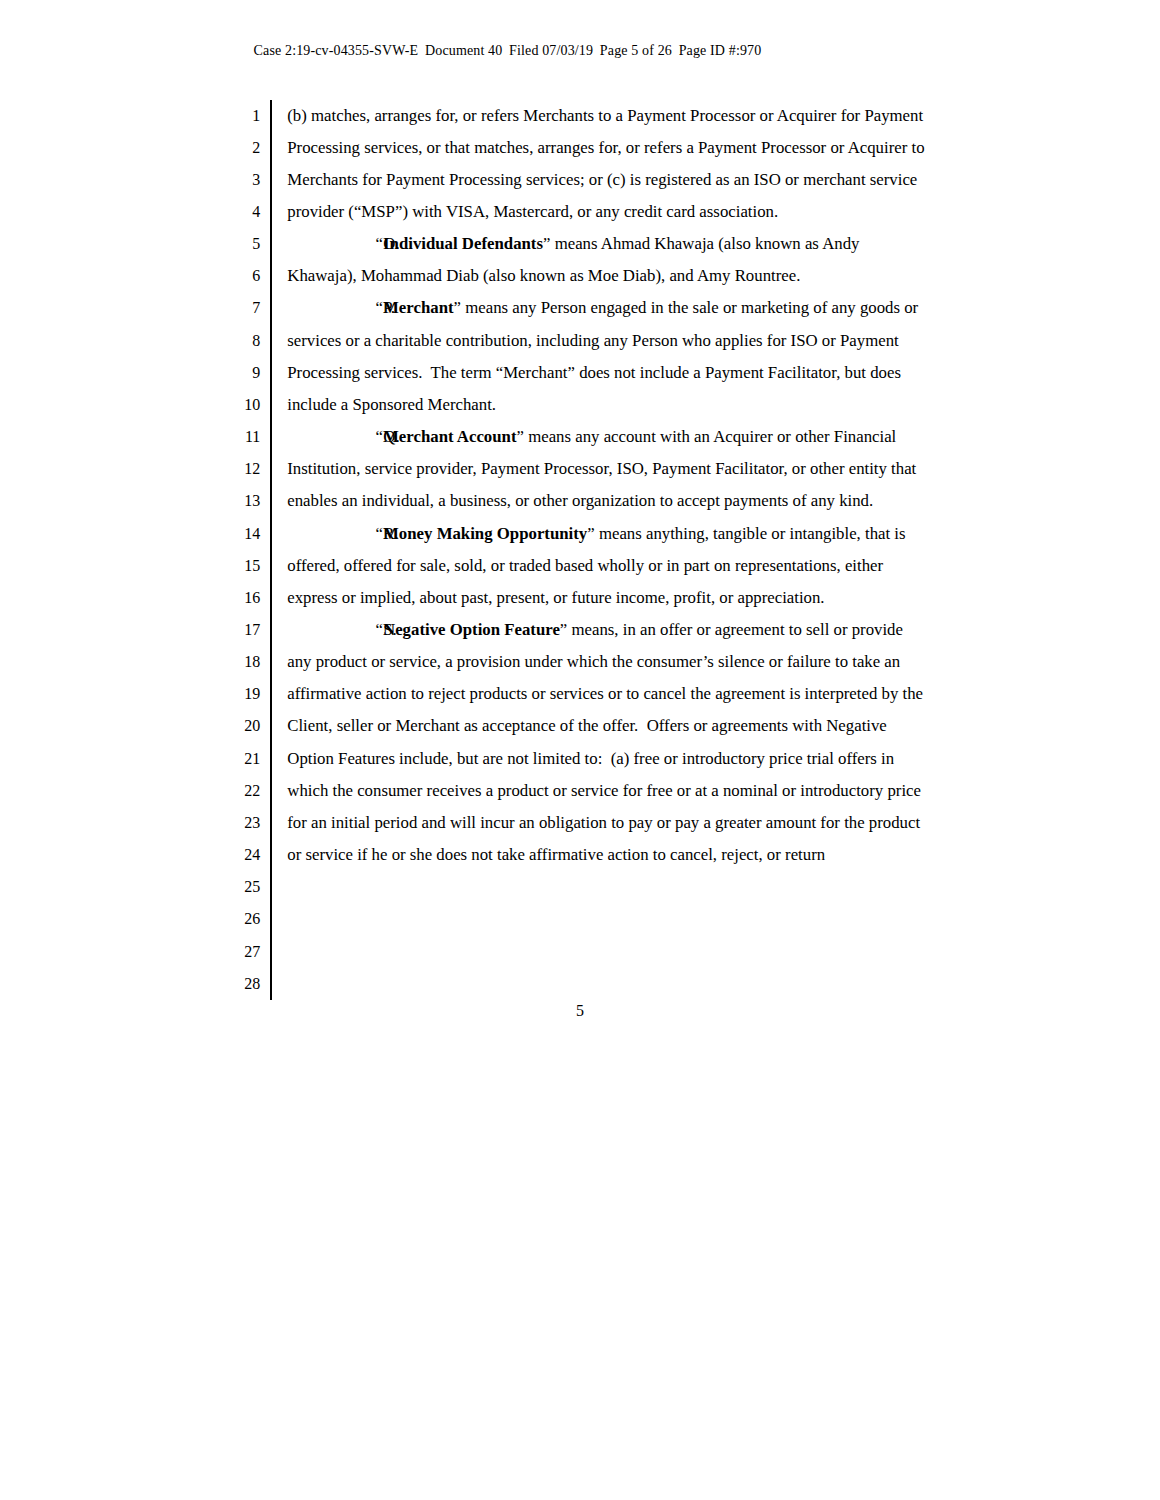Case 2:19-cv-04355-SVW-E Document 40 Filed 07/03/19 Page 5 of 26 Page ID #:970
1
2
3
4
5
6
7
8
9
10
11
12
13
14
15
16
17
18
19
20
21
22
23
24
25
26
27
28
(b) matches, arranges for, or refers Merchants to a Payment Processor or Acquirer for Payment Processing services, or that matches, arranges for, or refers a Payment Processor or Acquirer to Merchants for Payment Processing services; or (c) is registered as an ISO or merchant service provider (“MSP”) with VISA, Mastercard, or any credit card association.
O.“Individual Defendants” means Ahmad Khawaja (also known as Andy Khawaja), Mohammad Diab (also known as Moe Diab), and Amy Rountree.
P.“Merchant” means any Person engaged in the sale or marketing of any goods or services or a charitable contribution, including any Person who applies for ISO or Payment Processing services. The term “Merchant” does not include a Payment Facilitator, but does include a Sponsored Merchant.
Q.“Merchant Account” means any account with an Acquirer or other Financial Institution, service provider, Payment Processor, ISO, Payment Facilitator, or other entity that enables an individual, a business, or other organization to accept payments of any kind.
R.“Money Making Opportunity” means anything, tangible or intangible, that is offered, offered for sale, sold, or traded based wholly or in part on representations, either express or implied, about past, present, or future income, profit, or appreciation.
S.“Negative Option Feature” means, in an offer or agreement to sell or provide any product or service, a provision under which the consumer’s silence or failure to take an affirmative action to reject products or services or to cancel the agreement is interpreted by the Client, seller or Merchant as acceptance of the offer. Offers or agreements with Negative Option Features include, but are not limited to: (a) free or introductory price trial offers in which the consumer receives a product or service for free or at a nominal or introductory price for an initial period and will incur an obligation to pay or pay a greater amount for the product or service if he or she does not take affirmative action to cancel, reject, or return
5